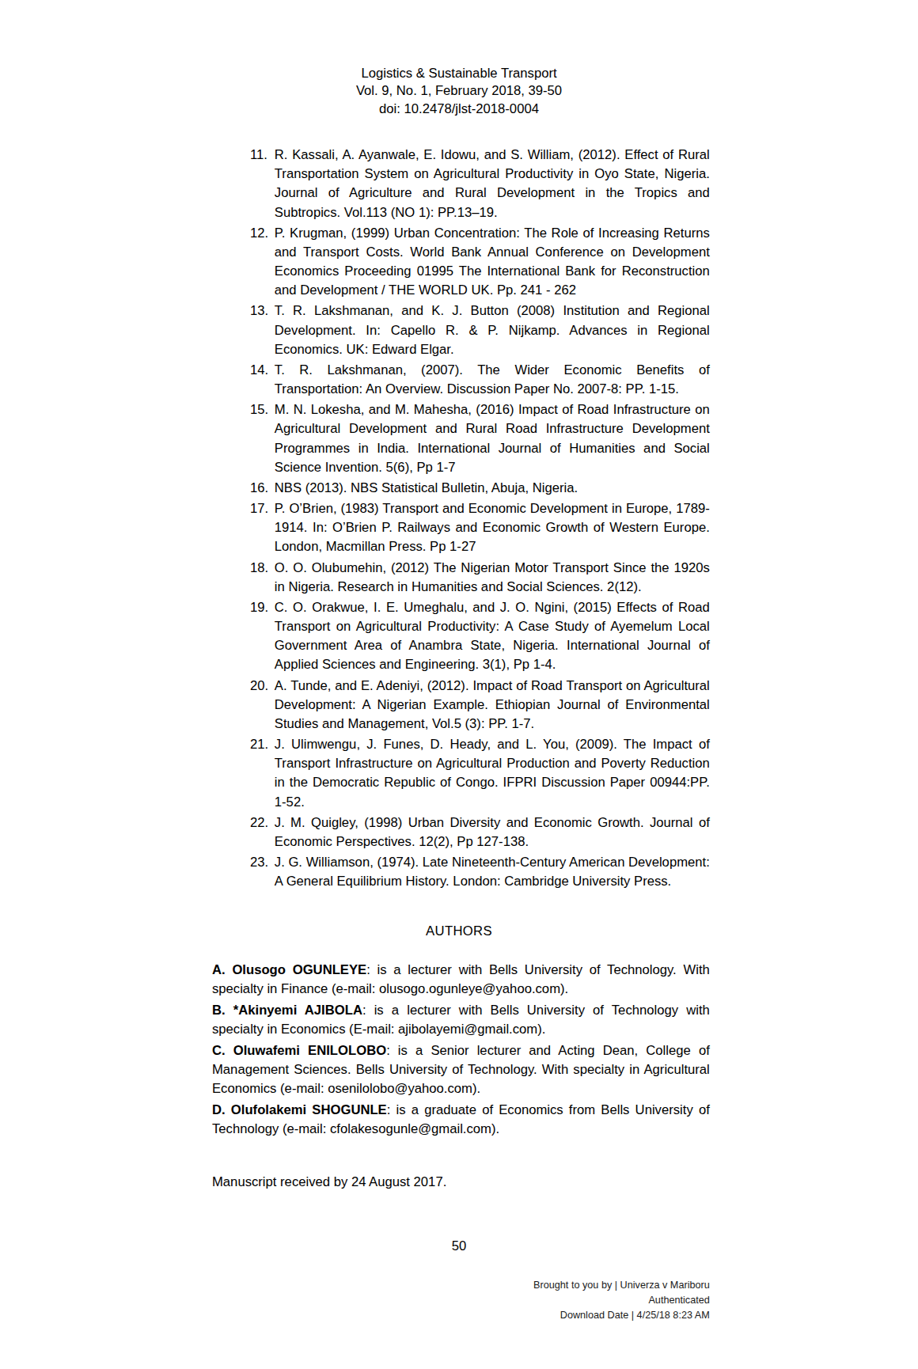Logistics & Sustainable Transport
Vol. 9, No. 1, February 2018, 39-50
doi: 10.2478/jlst-2018-0004
R. Kassali, A. Ayanwale, E. Idowu, and S. William, (2012). Effect of Rural Transportation System on Agricultural Productivity in Oyo State, Nigeria. Journal of Agriculture and Rural Development in the Tropics and Subtropics. Vol.113 (NO 1): PP.13–19.
P. Krugman, (1999) Urban Concentration: The Role of Increasing Returns and Transport Costs. World Bank Annual Conference on Development Economics Proceeding 01995 The International Bank for Reconstruction and Development / THE WORLD UK. Pp. 241 - 262
T. R. Lakshmanan, and K. J. Button (2008) Institution and Regional Development. In: Capello R. & P. Nijkamp. Advances in Regional Economics. UK: Edward Elgar.
T. R. Lakshmanan, (2007). The Wider Economic Benefits of Transportation: An Overview. Discussion Paper No. 2007-8: PP. 1-15.
M. N. Lokesha, and M. Mahesha, (2016) Impact of Road Infrastructure on Agricultural Development and Rural Road Infrastructure Development Programmes in India. International Journal of Humanities and Social Science Invention. 5(6), Pp 1-7
NBS (2013). NBS Statistical Bulletin, Abuja, Nigeria.
P. O’Brien, (1983) Transport and Economic Development in Europe, 1789-1914. In: O’Brien P. Railways and Economic Growth of Western Europe. London, Macmillan Press. Pp 1-27
O. O. Olubumehin, (2012) The Nigerian Motor Transport Since the 1920s in Nigeria. Research in Humanities and Social Sciences. 2(12).
C. O. Orakwue, I. E. Umeghalu, and J. O. Ngini, (2015) Effects of Road Transport on Agricultural Productivity: A Case Study of Ayemelum Local Government Area of Anambra State, Nigeria. International Journal of Applied Sciences and Engineering. 3(1), Pp 1-4.
A. Tunde, and E. Adeniyi, (2012). Impact of Road Transport on Agricultural Development: A Nigerian Example. Ethiopian Journal of Environmental Studies and Management, Vol.5 (3): PP. 1-7.
J. Ulimwengu, J. Funes, D. Heady, and L. You, (2009). The Impact of Transport Infrastructure on Agricultural Production and Poverty Reduction in the Democratic Republic of Congo. IFPRI Discussion Paper 00944:PP. 1-52.
J. M. Quigley, (1998) Urban Diversity and Economic Growth. Journal of Economic Perspectives. 12(2), Pp 127-138.
J. G. Williamson, (1974). Late Nineteenth-Century American Development: A General Equilibrium History. London: Cambridge University Press.
AUTHORS
A. Olusogo OGUNLEYE: is a lecturer with Bells University of Technology. With specialty in Finance (e-mail: olusogo.ogunleye@yahoo.com).
B. *Akinyemi AJIBOLA: is a lecturer with Bells University of Technology with specialty in Economics (E-mail: ajibolayemi@gmail.com).
C. Oluwafemi ENILOLOBO: is a Senior lecturer and Acting Dean, College of Management Sciences. Bells University of Technology. With specialty in Agricultural Economics (e-mail: osenilolobo@yahoo.com).
D. Olufolakemi SHOGUNLE: is a graduate of Economics from Bells University of Technology (e-mail: cfolakesogunle@gmail.com).
Manuscript received by 24 August 2017.
50
Brought to you by | Univerza v Mariboru
Authenticated
Download Date | 4/25/18 8:23 AM